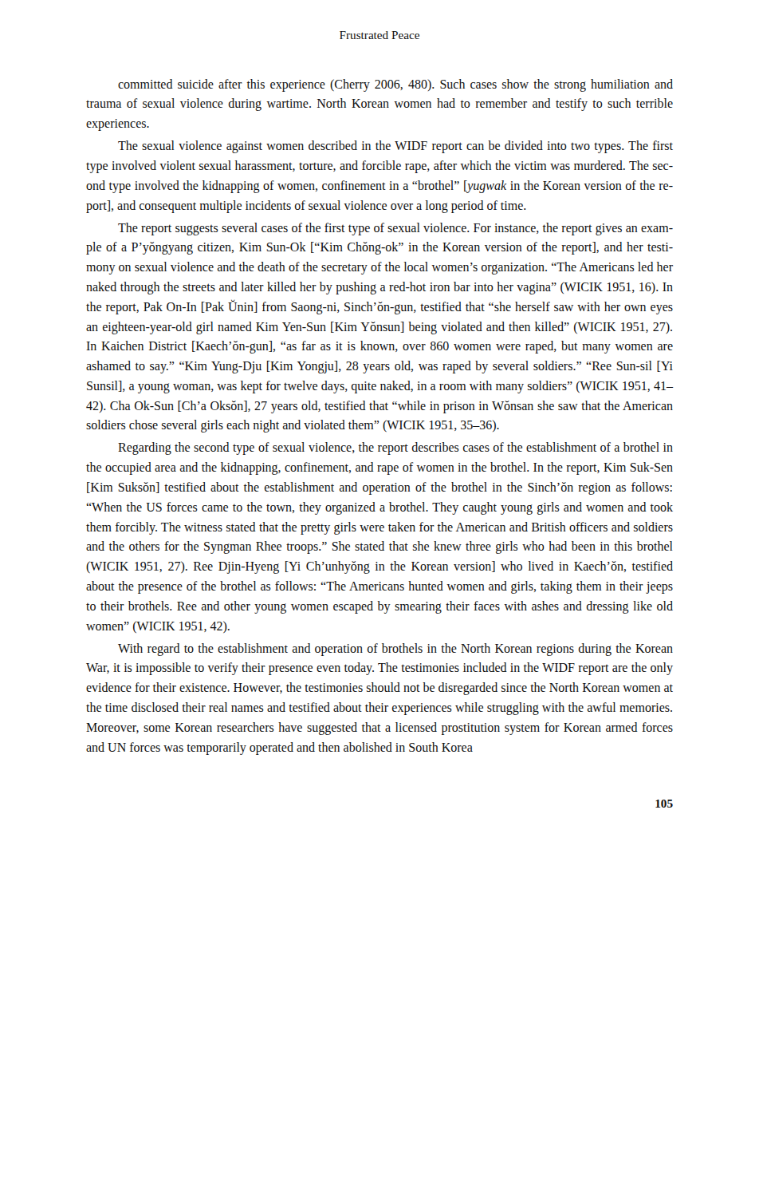Frustrated Peace
committed suicide after this experience (Cherry 2006, 480). Such cases show the strong humiliation and trauma of sexual violence during wartime. North Korean women had to remember and testify to such terrible experiences.
The sexual violence against women described in the WIDF report can be divided into two types. The first type involved violent sexual harassment, torture, and forcible rape, after which the victim was murdered. The second type involved the kidnapping of women, confinement in a “brothel” [yugwak in the Korean version of the report], and consequent multiple incidents of sexual violence over a long period of time.
The report suggests several cases of the first type of sexual violence. For instance, the report gives an example of a P’yŏngyang citizen, Kim Sun-Ok [“Kim Chŏng-ok” in the Korean version of the report], and her testimony on sexual violence and the death of the secretary of the local women’s organization. “The Americans led her naked through the streets and later killed her by pushing a red-hot iron bar into her vagina” (WICIK 1951, 16). In the report, Pak On-In [Pak Ŭnin] from Saong-ni, Sinch’ŏn-gun, testified that “she herself saw with her own eyes an eighteen-year-old girl named Kim Yen-Sun [Kim Yŏnsun] being violated and then killed” (WICIK 1951, 27). In Kaichen District [Kaech’ŏn-gun], “as far as it is known, over 860 women were raped, but many women are ashamed to say.” “Kim Yung-Dju [Kim Yongju], 28 years old, was raped by several soldiers.” “Ree Sun-sil [Yi Sunsil], a young woman, was kept for twelve days, quite naked, in a room with many soldiers” (WICIK 1951, 41–42). Cha Ok-Sun [Ch’a Oksŏn], 27 years old, testified that “while in prison in Wŏnsan she saw that the American soldiers chose several girls each night and violated them” (WICIK 1951, 35–36).
Regarding the second type of sexual violence, the report describes cases of the establishment of a brothel in the occupied area and the kidnapping, confinement, and rape of women in the brothel. In the report, Kim Suk-Sen [Kim Suksŏn] testified about the establishment and operation of the brothel in the Sinch’ŏn region as follows: “When the US forces came to the town, they organized a brothel. They caught young girls and women and took them forcibly. The witness stated that the pretty girls were taken for the American and British officers and soldiers and the others for the Syngman Rhee troops.” She stated that she knew three girls who had been in this brothel (WICIK 1951, 27). Ree Djin-Hyeng [Yi Ch’unhyŏng in the Korean version] who lived in Kaech’ŏn, testified about the presence of the brothel as follows: “The Americans hunted women and girls, taking them in their jeeps to their brothels. Ree and other young women escaped by smearing their faces with ashes and dressing like old women” (WICIK 1951, 42).
With regard to the establishment and operation of brothels in the North Korean regions during the Korean War, it is impossible to verify their presence even today. The testimonies included in the WIDF report are the only evidence for their existence. However, the testimonies should not be disregarded since the North Korean women at the time disclosed their real names and testified about their experiences while struggling with the awful memories. Moreover, some Korean researchers have suggested that a licensed prostitution system for Korean armed forces and UN forces was temporarily operated and then abolished in South Korea
105